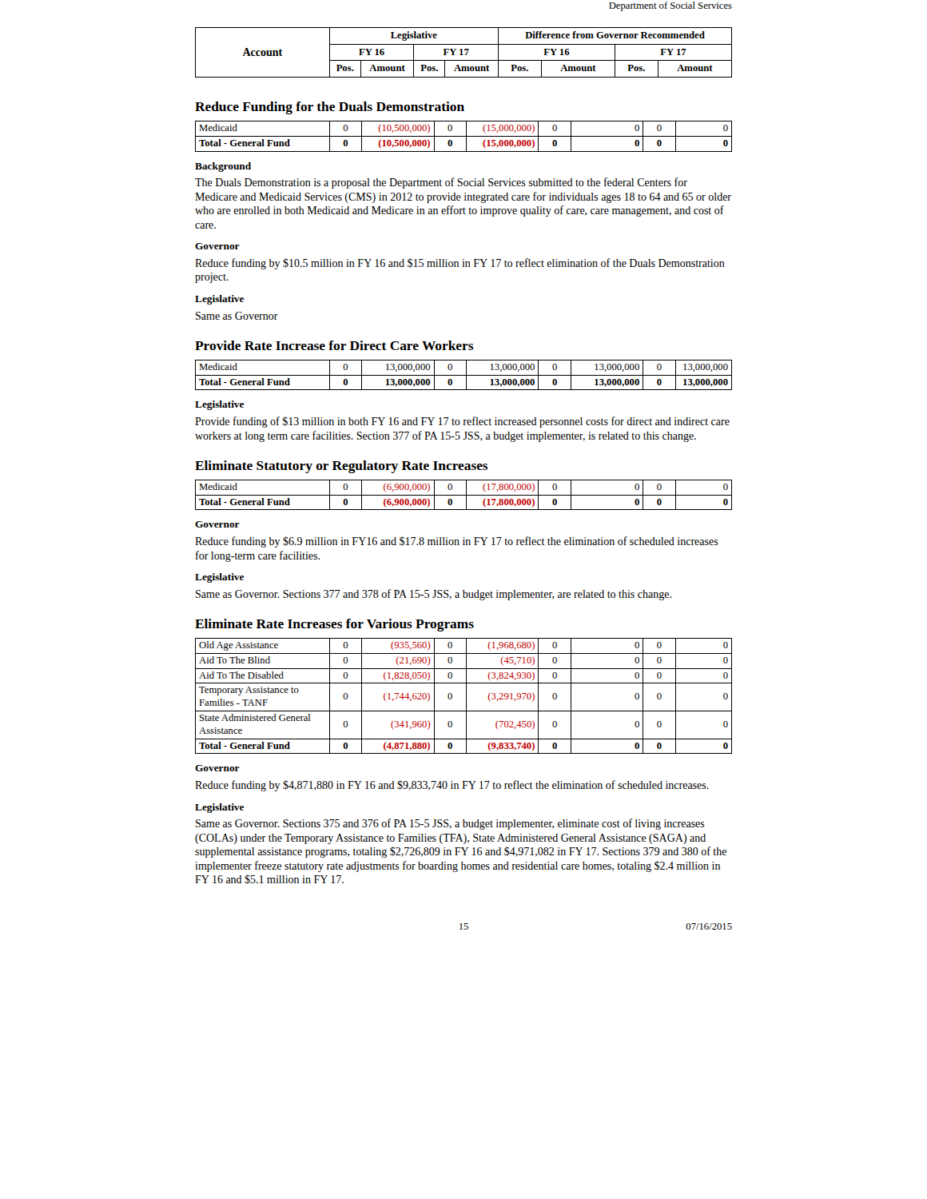Department of Social Services
| Account | Legislative | Difference from Governor Recommended |
| FY 16 | FY 17 | FY 16 | FY 17 |
| Pos. | Amount | Pos. | Amount | Pos. | Amount | Pos. | Amount |
Reduce Funding for the Duals Demonstration
| Medicaid | 0 | (10,500,000) | 0 | (15,000,000) | 0 | 0 | 0 | 0 |
| Total - General Fund | 0 | (10,500,000) | 0 | (15,000,000) | 0 | 0 | 0 | 0 |
Background
The Duals Demonstration is a proposal the Department of Social Services submitted to the federal Centers for Medicare and Medicaid Services (CMS) in 2012 to provide integrated care for individuals ages 18 to 64 and 65 or older who are enrolled in both Medicaid and Medicare in an effort to improve quality of care, care management, and cost of care.
Governor
Reduce funding by $10.5 million in FY 16 and $15 million in FY 17 to reflect elimination of the Duals Demonstration project.
Legislative
Same as Governor
Provide Rate Increase for Direct Care Workers
| Medicaid | 0 | 13,000,000 | 0 | 13,000,000 | 0 | 13,000,000 | 0 | 13,000,000 |
| Total - General Fund | 0 | 13,000,000 | 0 | 13,000,000 | 0 | 13,000,000 | 0 | 13,000,000 |
Legislative
Provide funding of $13 million in both FY 16 and FY 17 to reflect increased personnel costs for direct and indirect care workers at long term care facilities. Section 377 of PA 15-5 JSS, a budget implementer, is related to this change.
Eliminate Statutory or Regulatory Rate Increases
| Medicaid | 0 | (6,900,000) | 0 | (17,800,000) | 0 | 0 | 0 | 0 |
| Total - General Fund | 0 | (6,900,000) | 0 | (17,800,000) | 0 | 0 | 0 | 0 |
Governor
Reduce funding by $6.9 million in FY16 and $17.8 million in FY 17 to reflect the elimination of scheduled increases for long-term care facilities.
Legislative
Same as Governor. Sections 377 and 378 of PA 15-5 JSS, a budget implementer, are related to this change.
Eliminate Rate Increases for Various Programs
| Old Age Assistance | 0 | (935,560) | 0 | (1,968,680) | 0 | 0 | 0 | 0 |
| Aid To The Blind | 0 | (21,690) | 0 | (45,710) | 0 | 0 | 0 | 0 |
| Aid To The Disabled | 0 | (1,828,050) | 0 | (3,824,930) | 0 | 0 | 0 | 0 |
| Temporary Assistance to Families - TANF | 0 | (1,744,620) | 0 | (3,291,970) | 0 | 0 | 0 | 0 |
| State Administered General Assistance | 0 | (341,960) | 0 | (702,450) | 0 | 0 | 0 | 0 |
| Total - General Fund | 0 | (4,871,880) | 0 | (9,833,740) | 0 | 0 | 0 | 0 |
Governor
Reduce funding by $4,871,880 in FY 16 and $9,833,740 in FY 17 to reflect the elimination of scheduled increases.
Legislative
Same as Governor. Sections 375 and 376 of PA 15-5 JSS, a budget implementer, eliminate cost of living increases (COLAs) under the Temporary Assistance to Families (TFA), State Administered General Assistance (SAGA) and supplemental assistance programs, totaling $2,726,809 in FY 16 and $4,971,082 in FY 17. Sections 379 and 380 of the implementer freeze statutory rate adjustments for boarding homes and residential care homes, totaling $2.4 million in FY 16 and $5.1 million in FY 17.
15
07/16/2015